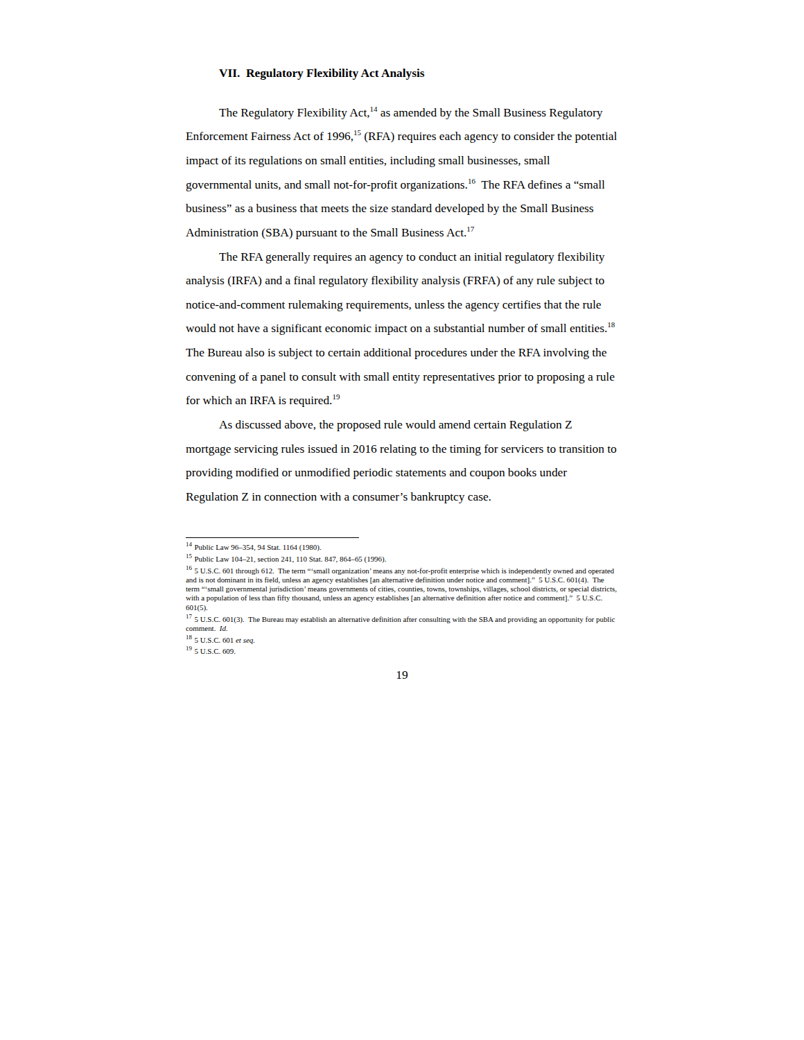VII. Regulatory Flexibility Act Analysis
The Regulatory Flexibility Act,14 as amended by the Small Business Regulatory Enforcement Fairness Act of 1996,15 (RFA) requires each agency to consider the potential impact of its regulations on small entities, including small businesses, small governmental units, and small not-for-profit organizations.16 The RFA defines a “small business” as a business that meets the size standard developed by the Small Business Administration (SBA) pursuant to the Small Business Act.17
The RFA generally requires an agency to conduct an initial regulatory flexibility analysis (IRFA) and a final regulatory flexibility analysis (FRFA) of any rule subject to notice-and-comment rulemaking requirements, unless the agency certifies that the rule would not have a significant economic impact on a substantial number of small entities.18 The Bureau also is subject to certain additional procedures under the RFA involving the convening of a panel to consult with small entity representatives prior to proposing a rule for which an IRFA is required.19
As discussed above, the proposed rule would amend certain Regulation Z mortgage servicing rules issued in 2016 relating to the timing for servicers to transition to providing modified or unmodified periodic statements and coupon books under Regulation Z in connection with a consumer’s bankruptcy case.
14 Public Law 96–354, 94 Stat. 1164 (1980).
15 Public Law 104–21, section 241, 110 Stat. 847, 864–65 (1996).
16 5 U.S.C. 601 through 612. The term “‘small organization’ means any not-for-profit enterprise which is independently owned and operated and is not dominant in its field, unless an agency establishes [an alternative definition under notice and comment].” 5 U.S.C. 601(4). The term “‘small governmental jurisdiction’ means governments of cities, counties, towns, townships, villages, school districts, or special districts, with a population of less than fifty thousand, unless an agency establishes [an alternative definition after notice and comment].” 5 U.S.C. 601(5).
17 5 U.S.C. 601(3). The Bureau may establish an alternative definition after consulting with the SBA and providing an opportunity for public comment. Id.
18 5 U.S.C. 601 et seq.
19 5 U.S.C. 609.
19